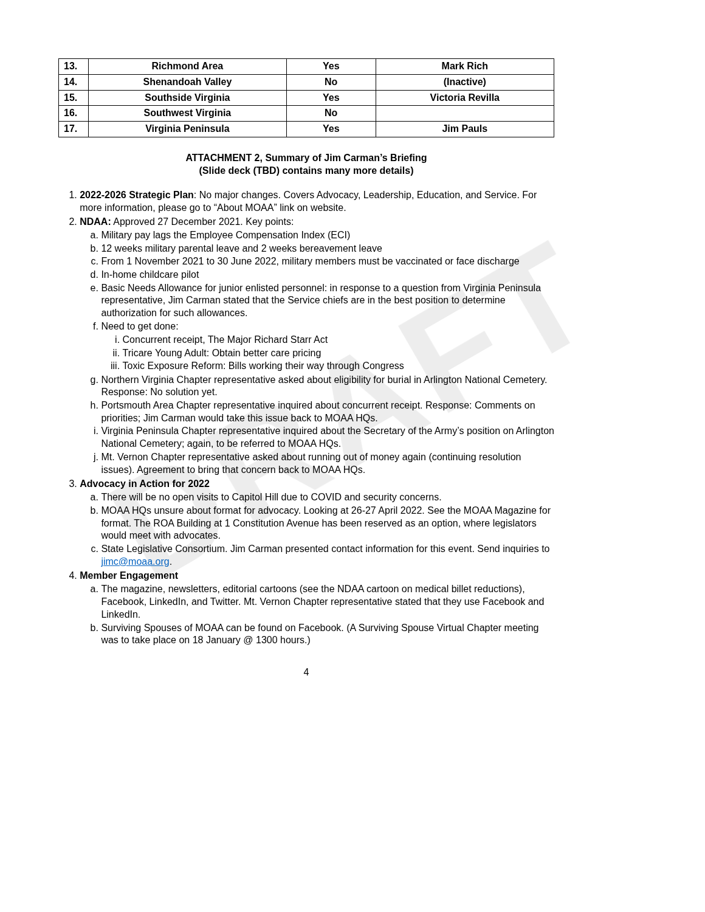| 13. | Richmond Area | Yes | Mark Rich |
| 14. | Shenandoah Valley | No | (Inactive) |
| 15. | Southside Virginia | Yes | Victoria Revilla |
| 16. | Southwest Virginia | No | |
| 17. | Virginia Peninsula | Yes | Jim Pauls |
ATTACHMENT 2, Summary of Jim Carman’s Briefing
(Slide deck (TBD) contains many more details)
2022-2026 Strategic Plan: No major changes. Covers Advocacy, Leadership, Education, and Service. For more information, please go to “About MOAA” link on website.
NDAA: Approved 27 December 2021. Key points:
Military pay lags the Employee Compensation Index (ECI)
12 weeks military parental leave and 2 weeks bereavement leave
From 1 November 2021 to 30 June 2022, military members must be vaccinated or face discharge
In-home childcare pilot
Basic Needs Allowance for junior enlisted personnel: in response to a question from Virginia Peninsula representative, Jim Carman stated that the Service chiefs are in the best position to determine authorization for such allowances.
Need to get done:
Concurrent receipt, The Major Richard Starr Act
Tricare Young Adult: Obtain better care pricing
Toxic Exposure Reform: Bills working their way through Congress
Northern Virginia Chapter representative asked about eligibility for burial in Arlington National Cemetery. Response: No solution yet.
Portsmouth Area Chapter representative inquired about concurrent receipt. Response: Comments on priorities; Jim Carman would take this issue back to MOAA HQs.
Virginia Peninsula Chapter representative inquired about the Secretary of the Army’s position on Arlington National Cemetery; again, to be referred to MOAA HQs.
Mt. Vernon Chapter representative asked about running out of money again (continuing resolution issues). Agreement to bring that concern back to MOAA HQs.
Advocacy in Action for 2022
There will be no open visits to Capitol Hill due to COVID and security concerns.
MOAA HQs unsure about format for advocacy. Looking at 26-27 April 2022. See the MOAA Magazine for format. The ROA Building at 1 Constitution Avenue has been reserved as an option, where legislators would meet with advocates.
State Legislative Consortium. Jim Carman presented contact information for this event. Send inquiries to jimc@moaa.org.
Member Engagement
The magazine, newsletters, editorial cartoons (see the NDAA cartoon on medical billet reductions), Facebook, LinkedIn, and Twitter. Mt. Vernon Chapter representative stated that they use Facebook and LinkedIn.
Surviving Spouses of MOAA can be found on Facebook. (A Surviving Spouse Virtual Chapter meeting was to take place on 18 January @ 1300 hours.)
4